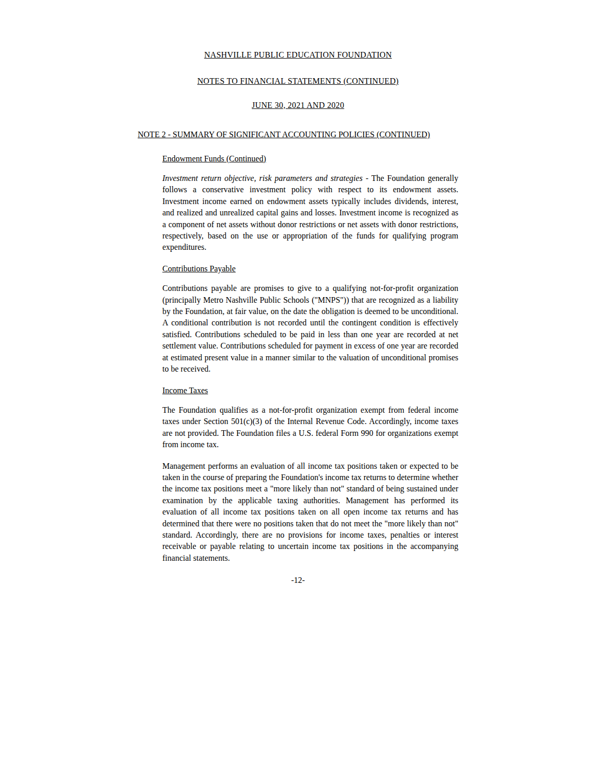NASHVILLE PUBLIC EDUCATION FOUNDATION
NOTES TO FINANCIAL STATEMENTS (CONTINUED)
JUNE 30, 2021 AND 2020
NOTE 2 - SUMMARY OF SIGNIFICANT ACCOUNTING POLICIES (CONTINUED)
Endowment Funds (Continued)
Investment return objective, risk parameters and strategies - The Foundation generally follows a conservative investment policy with respect to its endowment assets. Investment income earned on endowment assets typically includes dividends, interest, and realized and unrealized capital gains and losses. Investment income is recognized as a component of net assets without donor restrictions or net assets with donor restrictions, respectively, based on the use or appropriation of the funds for qualifying program expenditures.
Contributions Payable
Contributions payable are promises to give to a qualifying not-for-profit organization (principally Metro Nashville Public Schools ("MNPS")) that are recognized as a liability by the Foundation, at fair value, on the date the obligation is deemed to be unconditional. A conditional contribution is not recorded until the contingent condition is effectively satisfied. Contributions scheduled to be paid in less than one year are recorded at net settlement value. Contributions scheduled for payment in excess of one year are recorded at estimated present value in a manner similar to the valuation of unconditional promises to be received.
Income Taxes
The Foundation qualifies as a not-for-profit organization exempt from federal income taxes under Section 501(c)(3) of the Internal Revenue Code. Accordingly, income taxes are not provided. The Foundation files a U.S. federal Form 990 for organizations exempt from income tax.
Management performs an evaluation of all income tax positions taken or expected to be taken in the course of preparing the Foundation's income tax returns to determine whether the income tax positions meet a "more likely than not" standard of being sustained under examination by the applicable taxing authorities. Management has performed its evaluation of all income tax positions taken on all open income tax returns and has determined that there were no positions taken that do not meet the "more likely than not" standard. Accordingly, there are no provisions for income taxes, penalties or interest receivable or payable relating to uncertain income tax positions in the accompanying financial statements.
-12-